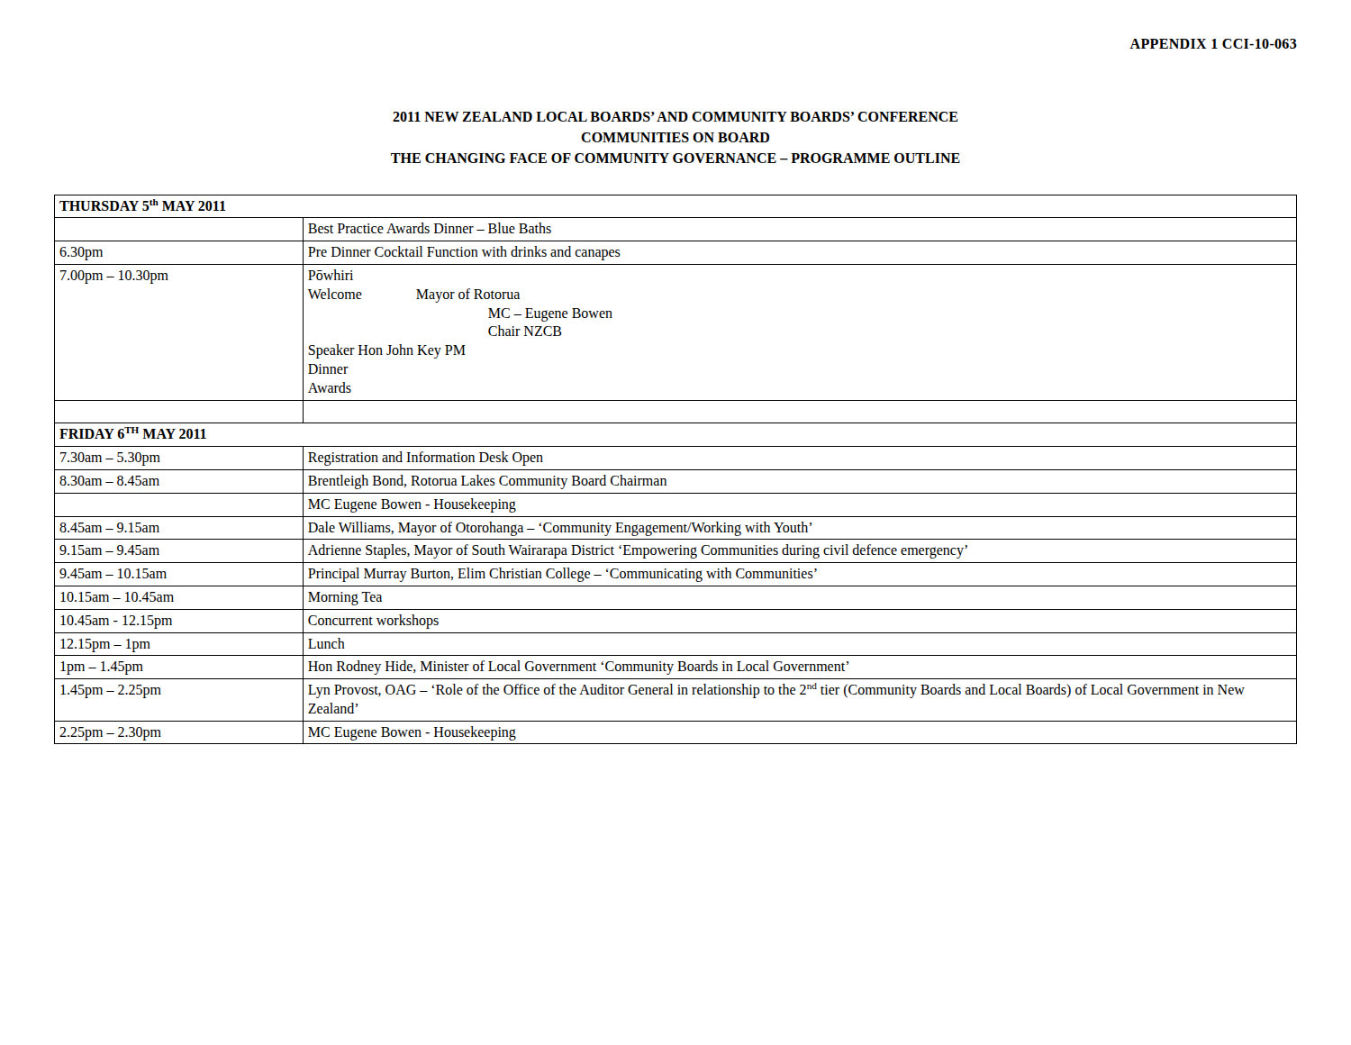APPENDIX 1 CCI-10-063
2011 NEW ZEALAND LOCAL BOARDS’ AND COMMUNITY BOARDS’ CONFERENCE
COMMUNITIES ON BOARD
THE CHANGING FACE OF COMMUNITY GOVERNANCE – PROGRAMME OUTLINE
| THURSDAY 5 th MAY 2011 |
| | Best Practice Awards Dinner – Blue Baths |
| 6.30pm | Pre Dinner Cocktail Function with drinks and canapes |
| 7.00pm – 10.30pm | Pōwhiri Welcome Mayor of Rotorua MC – Eugene Bowen Chair NZCB Speaker Hon John Key PM Dinner Awards |
| FRIDAY 6 TH MAY 2011 |
| 7.30am – 5.30pm | Registration and Information Desk Open |
| 8.30am – 8.45am | Brentleigh Bond, Rotorua Lakes Community Board Chairman |
| | MC Eugene Bowen - Housekeeping |
| 8.45am – 9.15am | Dale Williams, Mayor of Otorohanga – ‘Community Engagement/Working with Youth’ |
| 9.15am – 9.45am | Adrienne Staples, Mayor of South Wairarapa District ‘Empowering Communities during civil defence emergency’ |
| 9.45am – 10.15am | Principal Murray Burton, Elim Christian College – ‘Communicating with Communities’ |
| 10.15am – 10.45am | Morning Tea |
| 10.45am - 12.15pm | Concurrent workshops |
| 12.15pm – 1pm | Lunch |
| 1pm – 1.45pm | Hon Rodney Hide, Minister of Local Government ‘Community Boards in Local Government’ |
| 1.45pm – 2.25pm | Lyn Provost, OAG – ‘Role of the Office of the Auditor General in relationship to the 2 nd tier (Community Boards and Local Boards) of Local Government in New Zealand’ |
| 2.25pm – 2.30pm | MC Eugene Bowen - Housekeeping |